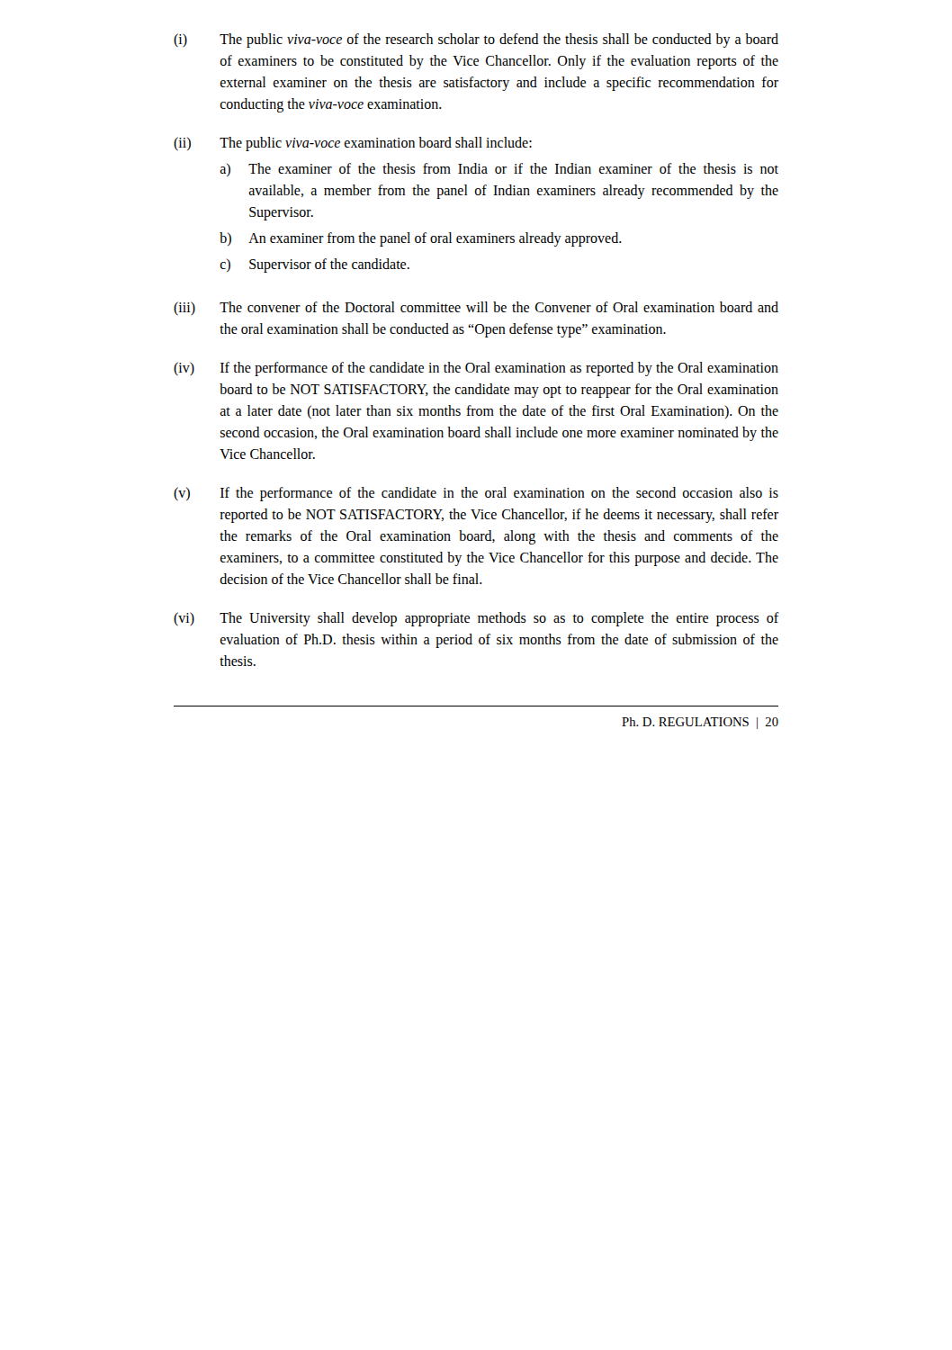(i) The public viva-voce of the research scholar to defend the thesis shall be conducted by a board of examiners to be constituted by the Vice Chancellor. Only if the evaluation reports of the external examiner on the thesis are satisfactory and include a specific recommendation for conducting the viva-voce examination.
(ii) The public viva-voce examination board shall include:
a) The examiner of the thesis from India or if the Indian examiner of the thesis is not available, a member from the panel of Indian examiners already recommended by the Supervisor.
b) An examiner from the panel of oral examiners already approved.
c) Supervisor of the candidate.
(iii) The convener of the Doctoral committee will be the Convener of Oral examination board and the oral examination shall be conducted as “Open defense type” examination.
(iv) If the performance of the candidate in the Oral examination as reported by the Oral examination board to be NOT SATISFACTORY, the candidate may opt to reappear for the Oral examination at a later date (not later than six months from the date of the first Oral Examination). On the second occasion, the Oral examination board shall include one more examiner nominated by the Vice Chancellor.
(v) If the performance of the candidate in the oral examination on the second occasion also is reported to be NOT SATISFACTORY, the Vice Chancellor, if he deems it necessary, shall refer the remarks of the Oral examination board, along with the thesis and comments of the examiners, to a committee constituted by the Vice Chancellor for this purpose and decide. The decision of the Vice Chancellor shall be final.
(vi) The University shall develop appropriate methods so as to complete the entire process of evaluation of Ph.D. thesis within a period of six months from the date of submission of the thesis.
Ph. D. REGULATIONS | 20